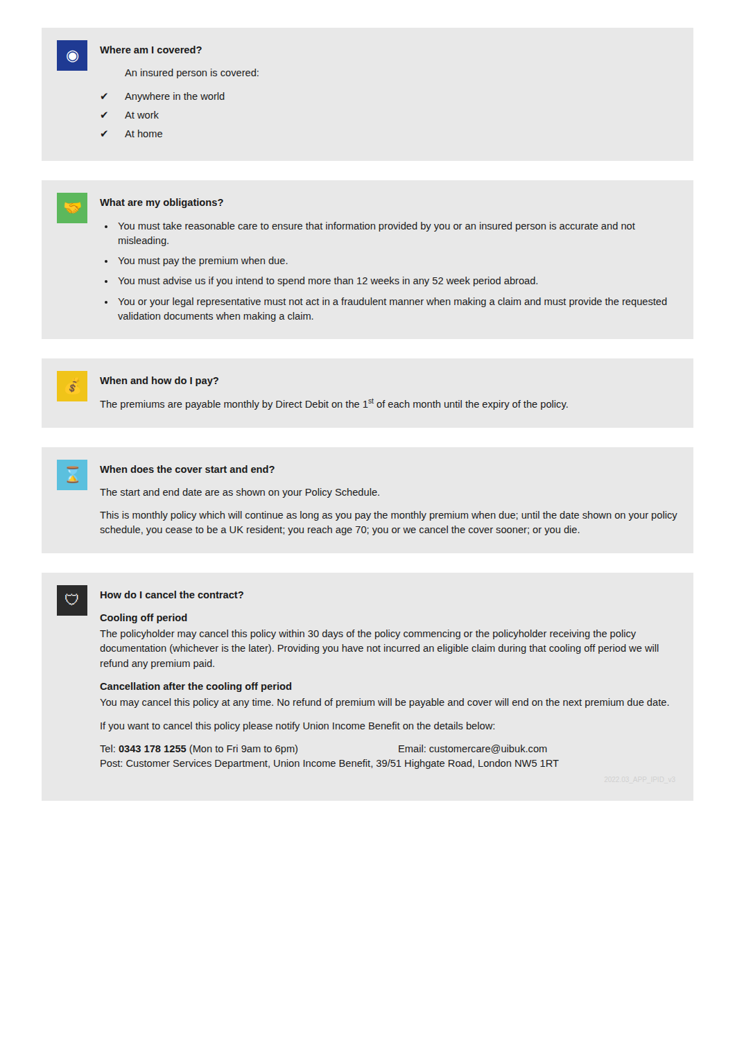◉
Where am I covered?
An insured person is covered:
Anywhere in the world
At work
At home
🤝
What are my obligations?
You must take reasonable care to ensure that information provided by you or an insured person is accurate and not misleading.
You must pay the premium when due.
You must advise us if you intend to spend more than 12 weeks in any 52 week period abroad.
You or your legal representative must not act in a fraudulent manner when making a claim and must provide the requested validation documents when making a claim.
💰
When and how do I pay?
The premiums are payable monthly by Direct Debit on the 1st of each month until the expiry of the policy.
⌛
When does the cover start and end?
The start and end date are as shown on your Policy Schedule.
This is monthly policy which will continue as long as you pay the monthly premium when due; until the date shown on your policy schedule, you cease to be a UK resident; you reach age 70; you or we cancel the cover sooner; or you die.
🛡
How do I cancel the contract?
Cooling off period
The policyholder may cancel this policy within 30 days of the policy commencing or the policyholder receiving the policy documentation (whichever is the later). Providing you have not incurred an eligible claim during that cooling off period we will refund any premium paid.
Cancellation after the cooling off period
You may cancel this policy at any time. No refund of premium will be payable and cover will end on the next premium due date.
If you want to cancel this policy please notify Union Income Benefit on the details below:
Tel: 0343 178 1255 (Mon to Fri 9am to 6pm)
Email: customercare@uibuk.com
Post: Customer Services Department, Union Income Benefit, 39/51 Highgate Road, London NW5 1RT
2022.03_APP_IPID_v3